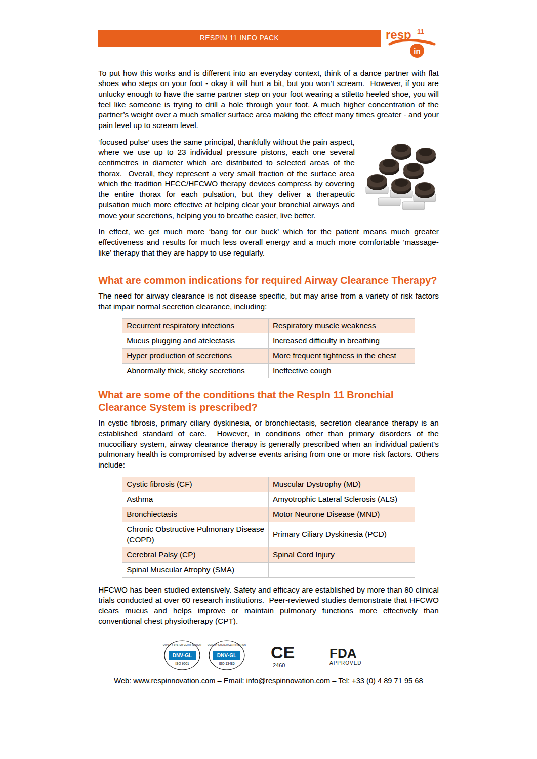RESPIN 11 INFO PACK
resp 11 in
To put how this works and is different into an everyday context, think of a dance partner with flat shoes who steps on your foot - okay it will hurt a bit, but you won’t scream. However, if you are unlucky enough to have the same partner step on your foot wearing a stiletto heeled shoe, you will feel like someone is trying to drill a hole through your foot. A much higher concentration of the partner’s weight over a much smaller surface area making the effect many times greater - and your pain level up to scream level.
‘focused pulse’ uses the same principal, thankfully without the pain aspect, where we use up to 23 individual pressure pistons, each one several centimetres in diameter which are distributed to selected areas of the thorax. Overall, they represent a very small fraction of the surface area which the tradition HFCC/HFCWO therapy devices compress by covering the entire thorax for each pulsation, but they deliver a therapeutic pulsation much more effective at helping clear your bronchial airways and move your secretions, helping you to breathe easier, live better.
In effect, we get much more ‘bang for our buck’ which for the patient means much greater effectiveness and results for much less overall energy and a much more comfortable ‘massage-like’ therapy that they are happy to use regularly.
What are common indications for required Airway Clearance Therapy?
The need for airway clearance is not disease specific, but may arise from a variety of risk factors that impair normal secretion clearance, including:
| Recurrent respiratory infections | Respiratory muscle weakness |
| Mucus plugging and atelectasis | Increased difficulty in breathing |
| Hyper production of secretions | More frequent tightness in the chest |
| Abnormally thick, sticky secretions | Ineffective cough |
What are some of the conditions that the RespIn 11 Bronchial Clearance System is prescribed?
In cystic fibrosis, primary ciliary dyskinesia, or bronchiectasis, secretion clearance therapy is an established standard of care. However, in conditions other than primary disorders of the mucociliary system, airway clearance therapy is generally prescribed when an individual patient's pulmonary health is compromised by adverse events arising from one or more risk factors. Others include:
| Cystic fibrosis (CF) | Muscular Dystrophy (MD) |
| Asthma | Amyotrophic Lateral Sclerosis (ALS) |
| Bronchiectasis | Motor Neurone Disease (MND) |
| Chronic Obstructive Pulmonary Disease (COPD) | Primary Ciliary Dyskinesia (PCD) |
| Cerebral Palsy (CP) | Spinal Cord Injury |
| Spinal Muscular Atrophy (SMA) | |
HFCWO has been studied extensively. Safety and efficacy are established by more than 80 clinical trials conducted at over 60 research institutions. Peer-reviewed studies demonstrate that HFCWO clears mucus and helps improve or maintain pulmonary functions more effectively than conventional chest physiotherapy (CPT).
QUALITY SYSTEM CERTIFICATION DNV·GL ISO 9001 QUALITY SYSTEM CERTIFICATION DNV·GL ISO 13485
CE 2460 FDA APPROVED
Web: www.respinnovation.com – Email: info@respinnovation.com – Tel: +33 (0) 4 89 71 95 68